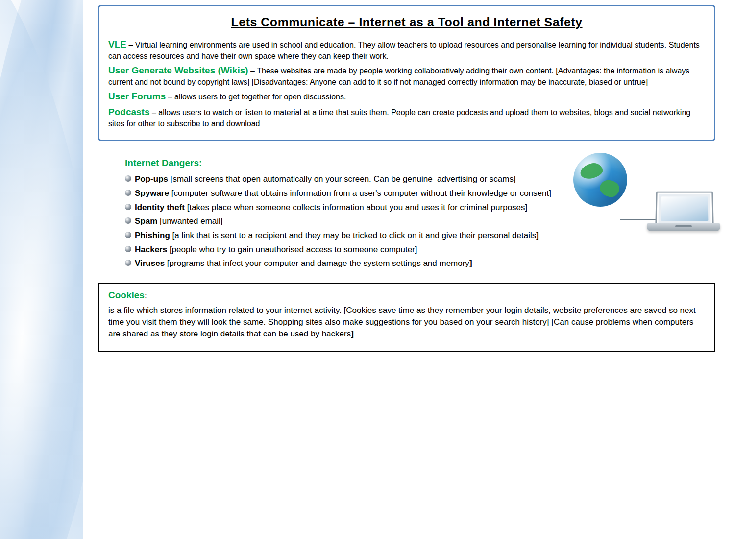Lets Communicate – Internet as a Tool and Internet Safety
VLE – Virtual learning environments are used in school and education. They allow teachers to upload resources and personalise learning for individual students. Students can access resources and have their own space where they can keep their work.
User Generate Websites (Wikis) – These websites are made by people working collaboratively adding their own content. [Advantages: the information is always current and not bound by copyright laws] [Disadvantages: Anyone can add to it so if not managed correctly information may be inaccurate, biased or untrue]
User Forums – allows users to get together for open discussions.
Podcasts – allows users to watch or listen to material at a time that suits them. People can create podcasts and upload them to websites, blogs and social networking sites for other to subscribe to and download
Internet Dangers:
Pop-ups [small screens that open automatically on your screen. Can be genuine advertising or scams]
Spyware [computer software that obtains information from a user's computer without their knowledge or consent]
Identity theft [takes place when someone collects information about you and uses it for criminal purposes]
Spam [unwanted email]
Phishing [a link that is sent to a recipient and they may be tricked to click on it and give their personal details]
Hackers [people who try to gain unauthorised access to someone computer]
Viruses [programs that infect your computer and damage the system settings and memory]
Cookies:
is a file which stores information related to your internet activity. [Cookies save time as they remember your login details, website preferences are saved so next time you visit them they will look the same. Shopping sites also make suggestions for you based on your search history] [Can cause problems when computers are shared as they store login details that can be used by hackers]